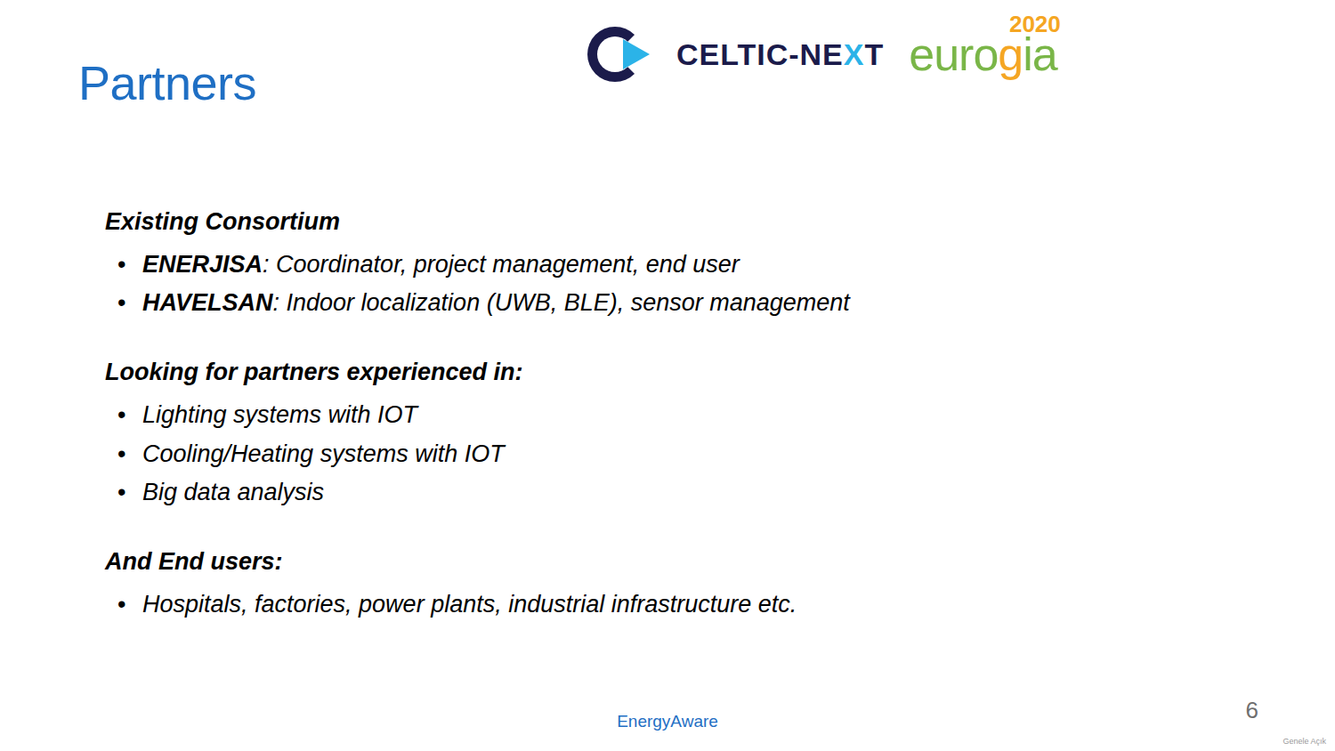Partners
CELTIC-NEXT
eurogia
2020
Existing Consortium
ENERJISA: Coordinator, project management, end user
HAVELSAN: Indoor localization (UWB, BLE), sensor management
Looking for partners experienced in:
Lighting systems with IOT
Cooling/Heating systems with IOT
Big data analysis
And End users:
Hospitals, factories, power plants, industrial infrastructure etc.
EnergyAware
6
Genele Açık